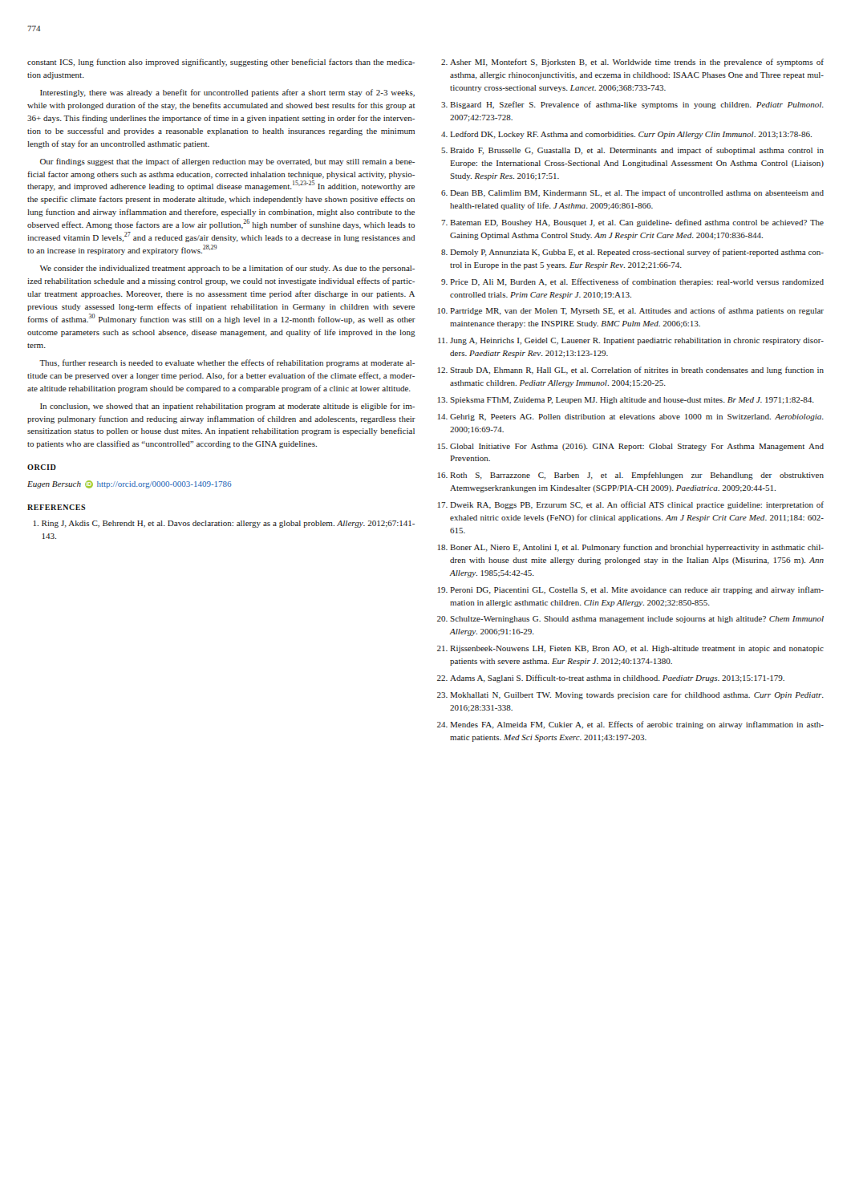774
constant ICS, lung function also improved significantly, suggesting other beneficial factors than the medication adjustment.
Interestingly, there was already a benefit for uncontrolled patients after a short term stay of 2-3 weeks, while with prolonged duration of the stay, the benefits accumulated and showed best results for this group at 36+ days. This finding underlines the importance of time in a given inpatient setting in order for the intervention to be successful and provides a reasonable explanation to health insurances regarding the minimum length of stay for an uncontrolled asthmatic patient.
Our findings suggest that the impact of allergen reduction may be overrated, but may still remain a beneficial factor among others such as asthma education, corrected inhalation technique, physical activity, physiotherapy, and improved adherence leading to optimal disease management.15,23-25 In addition, noteworthy are the specific climate factors present in moderate altitude, which independently have shown positive effects on lung function and airway inflammation and therefore, especially in combination, might also contribute to the observed effect. Among those factors are a low air pollution,26 high number of sunshine days, which leads to increased vitamin D levels,27 and a reduced gas/air density, which leads to a decrease in lung resistances and to an increase in respiratory and expiratory flows.28,29
We consider the individualized treatment approach to be a limitation of our study. As due to the personalized rehabilitation schedule and a missing control group, we could not investigate individual effects of particular treatment approaches. Moreover, there is no assessment time period after discharge in our patients. A previous study assessed long-term effects of inpatient rehabilitation in Germany in children with severe forms of asthma.30 Pulmonary function was still on a high level in a 12-month follow-up, as well as other outcome parameters such as school absence, disease management, and quality of life improved in the long term.
Thus, further research is needed to evaluate whether the effects of rehabilitation programs at moderate altitude can be preserved over a longer time period. Also, for a better evaluation of the climate effect, a moderate altitude rehabilitation program should be compared to a comparable program of a clinic at lower altitude.
In conclusion, we showed that an inpatient rehabilitation program at moderate altitude is eligible for improving pulmonary function and reducing airway inflammation of children and adolescents, regardless their sensitization status to pollen or house dust mites. An inpatient rehabilitation program is especially beneficial to patients who are classified as “uncontrolled” according to the GINA guidelines.
ORCID
Eugen Bersuch iD http://orcid.org/0000-0003-1409-1786
REFERENCES
Ring J, Akdis C, Behrendt H, et al. Davos declaration: allergy as a global problem. Allergy. 2012;67:141-143.
Asher MI, Montefort S, Bjorksten B, et al. Worldwide time trends in the prevalence of symptoms of asthma, allergic rhinoconjunctivitis, and eczema in childhood: ISAAC Phases One and Three repeat multicountry cross-sectional surveys. Lancet. 2006;368:733-743.
Bisgaard H, Szefler S. Prevalence of asthma-like symptoms in young children. Pediatr Pulmonol. 2007;42:723-728.
Ledford DK, Lockey RF. Asthma and comorbidities. Curr Opin Allergy Clin Immunol. 2013;13:78-86.
Braido F, Brusselle G, Guastalla D, et al. Determinants and impact of suboptimal asthma control in Europe: the International Cross-Sectional And Longitudinal Assessment On Asthma Control (Liaison) Study. Respir Res. 2016;17:51.
Dean BB, Calimlim BM, Kindermann SL, et al. The impact of uncontrolled asthma on absenteeism and health-related quality of life. J Asthma. 2009;46:861-866.
Bateman ED, Boushey HA, Bousquet J, et al. Can guideline- defined asthma control be achieved? The Gaining Optimal Asthma Control Study. Am J Respir Crit Care Med. 2004;170:836-844.
Demoly P, Annunziata K, Gubba E, et al. Repeated cross-sectional survey of patient-reported asthma control in Europe in the past 5 years. Eur Respir Rev. 2012;21:66-74.
Price D, Ali M, Burden A, et al. Effectiveness of combination therapies: real-world versus randomized controlled trials. Prim Care Respir J. 2010;19:A13.
Partridge MR, van der Molen T, Myrseth SE, et al. Attitudes and actions of asthma patients on regular maintenance therapy: the INSPIRE Study. BMC Pulm Med. 2006;6:13.
Jung A, Heinrichs I, Geidel C, Lauener R. Inpatient paediatric rehabilitation in chronic respiratory disorders. Paediatr Respir Rev. 2012;13:123-129.
Straub DA, Ehmann R, Hall GL, et al. Correlation of nitrites in breath condensates and lung function in asthmatic children. Pediatr Allergy Immunol. 2004;15:20-25.
Spieksma FThM, Zuidema P, Leupen MJ. High altitude and house-dust mites. Br Med J. 1971;1:82-84.
Gehrig R, Peeters AG. Pollen distribution at elevations above 1000 m in Switzerland. Aerobiologia. 2000;16:69-74.
Global Initiative For Asthma (2016). GINA Report: Global Strategy For Asthma Management And Prevention.
Roth S, Barrazzone C, Barben J, et al. Empfehlungen zur Behandlung der obstruktiven Atemwegserkrankungen im Kindesalter (SGPP/PIA-CH 2009). Paediatrica. 2009;20:44-51.
Dweik RA, Boggs PB, Erzurum SC, et al. An official ATS clinical practice guideline: interpretation of exhaled nitric oxide levels (FeNO) for clinical applications. Am J Respir Crit Care Med. 2011;184: 602-615.
Boner AL, Niero E, Antolini I, et al. Pulmonary function and bronchial hyperreactivity in asthmatic children with house dust mite allergy during prolonged stay in the Italian Alps (Misurina, 1756 m). Ann Allergy. 1985;54:42-45.
Peroni DG, Piacentini GL, Costella S, et al. Mite avoidance can reduce air trapping and airway inflammation in allergic asthmatic children. Clin Exp Allergy. 2002;32:850-855.
Schultze-Werninghaus G. Should asthma management include sojourns at high altitude? Chem Immunol Allergy. 2006;91:16-29.
Rijssenbeek-Nouwens LH, Fieten KB, Bron AO, et al. High-altitude treatment in atopic and nonatopic patients with severe asthma. Eur Respir J. 2012;40:1374-1380.
Adams A, Saglani S. Difficult-to-treat asthma in childhood. Paediatr Drugs. 2013;15:171-179.
Mokhallati N, Guilbert TW. Moving towards precision care for childhood asthma. Curr Opin Pediatr. 2016;28:331-338.
Mendes FA, Almeida FM, Cukier A, et al. Effects of aerobic training on airway inflammation in asthmatic patients. Med Sci Sports Exerc. 2011;43:197-203.